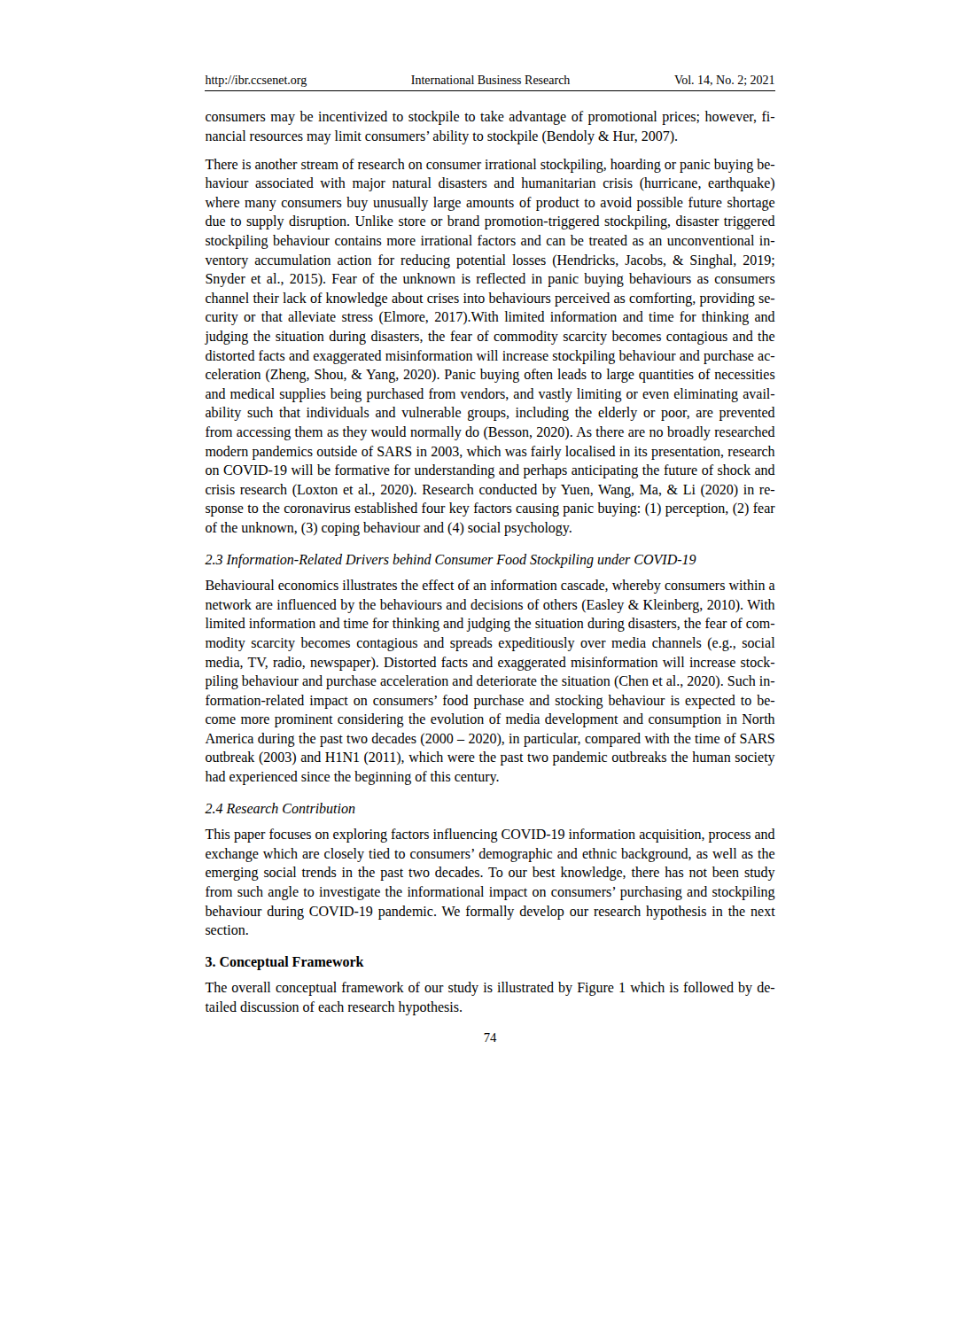http://ibr.ccsenet.org International Business Research Vol. 14, No. 2; 2021
consumers may be incentivized to stockpile to take advantage of promotional prices; however, financial resources may limit consumers’ ability to stockpile (Bendoly & Hur, 2007).
There is another stream of research on consumer irrational stockpiling, hoarding or panic buying behaviour associated with major natural disasters and humanitarian crisis (hurricane, earthquake) where many consumers buy unusually large amounts of product to avoid possible future shortage due to supply disruption. Unlike store or brand promotion-triggered stockpiling, disaster triggered stockpiling behaviour contains more irrational factors and can be treated as an unconventional inventory accumulation action for reducing potential losses (Hendricks, Jacobs, & Singhal, 2019; Snyder et al., 2015). Fear of the unknown is reflected in panic buying behaviours as consumers channel their lack of knowledge about crises into behaviours perceived as comforting, providing security or that alleviate stress (Elmore, 2017).With limited information and time for thinking and judging the situation during disasters, the fear of commodity scarcity becomes contagious and the distorted facts and exaggerated misinformation will increase stockpiling behaviour and purchase acceleration (Zheng, Shou, & Yang, 2020). Panic buying often leads to large quantities of necessities and medical supplies being purchased from vendors, and vastly limiting or even eliminating availability such that individuals and vulnerable groups, including the elderly or poor, are prevented from accessing them as they would normally do (Besson, 2020). As there are no broadly researched modern pandemics outside of SARS in 2003, which was fairly localised in its presentation, research on COVID-19 will be formative for understanding and perhaps anticipating the future of shock and crisis research (Loxton et al., 2020). Research conducted by Yuen, Wang, Ma, & Li (2020) in response to the coronavirus established four key factors causing panic buying: (1) perception, (2) fear of the unknown, (3) coping behaviour and (4) social psychology.
2.3 Information-Related Drivers behind Consumer Food Stockpiling under COVID-19
Behavioural economics illustrates the effect of an information cascade, whereby consumers within a network are influenced by the behaviours and decisions of others (Easley & Kleinberg, 2010). With limited information and time for thinking and judging the situation during disasters, the fear of commodity scarcity becomes contagious and spreads expeditiously over media channels (e.g., social media, TV, radio, newspaper). Distorted facts and exaggerated misinformation will increase stockpiling behaviour and purchase acceleration and deteriorate the situation (Chen et al., 2020). Such information-related impact on consumers’ food purchase and stocking behaviour is expected to become more prominent considering the evolution of media development and consumption in North America during the past two decades (2000 – 2020), in particular, compared with the time of SARS outbreak (2003) and H1N1 (2011), which were the past two pandemic outbreaks the human society had experienced since the beginning of this century.
2.4 Research Contribution
This paper focuses on exploring factors influencing COVID-19 information acquisition, process and exchange which are closely tied to consumers’ demographic and ethnic background, as well as the emerging social trends in the past two decades. To our best knowledge, there has not been study from such angle to investigate the informational impact on consumers’ purchasing and stockpiling behaviour during COVID-19 pandemic. We formally develop our research hypothesis in the next section.
3. Conceptual Framework
The overall conceptual framework of our study is illustrated by Figure 1 which is followed by detailed discussion of each research hypothesis.
74